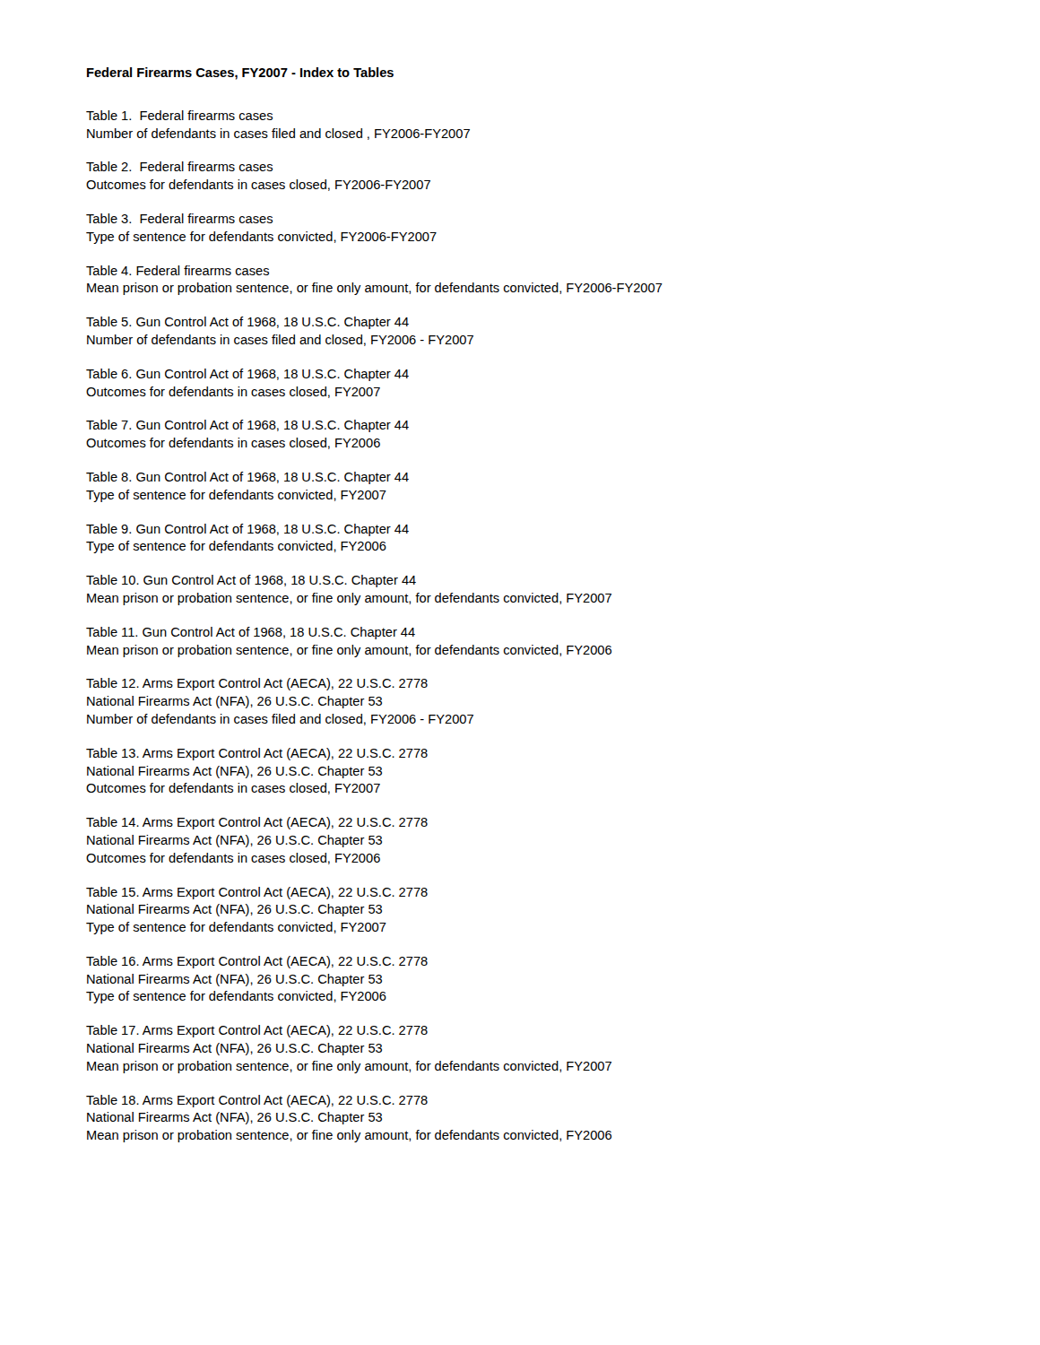Federal Firearms Cases, FY2007 - Index to Tables
Table 1. Federal firearms cases Number of defendants in cases filed and closed , FY2006-FY2007
Table 2. Federal firearms cases Outcomes for defendants in cases closed, FY2006-FY2007
Table 3. Federal firearms cases Type of sentence for defendants convicted, FY2006-FY2007
Table 4. Federal firearms cases Mean prison or probation sentence, or fine only amount, for defendants convicted, FY2006-FY2007
Table 5. Gun Control Act of 1968, 18 U.S.C. Chapter 44 Number of defendants in cases filed and closed, FY2006 - FY2007
Table 6. Gun Control Act of 1968, 18 U.S.C. Chapter 44 Outcomes for defendants in cases closed, FY2007
Table 7. Gun Control Act of 1968, 18 U.S.C. Chapter 44 Outcomes for defendants in cases closed, FY2006
Table 8. Gun Control Act of 1968, 18 U.S.C. Chapter 44 Type of sentence for defendants convicted, FY2007
Table 9. Gun Control Act of 1968, 18 U.S.C. Chapter 44 Type of sentence for defendants convicted, FY2006
Table 10. Gun Control Act of 1968, 18 U.S.C. Chapter 44 Mean prison or probation sentence, or fine only amount, for defendants convicted, FY2007
Table 11. Gun Control Act of 1968, 18 U.S.C. Chapter 44 Mean prison or probation sentence, or fine only amount, for defendants convicted, FY2006
Table 12. Arms Export Control Act (AECA), 22 U.S.C. 2778 National Firearms Act (NFA), 26 U.S.C. Chapter 53 Number of defendants in cases filed and closed, FY2006 - FY2007
Table 13. Arms Export Control Act (AECA), 22 U.S.C. 2778 National Firearms Act (NFA), 26 U.S.C. Chapter 53 Outcomes for defendants in cases closed, FY2007
Table 14. Arms Export Control Act (AECA), 22 U.S.C. 2778 National Firearms Act (NFA), 26 U.S.C. Chapter 53 Outcomes for defendants in cases closed, FY2006
Table 15. Arms Export Control Act (AECA), 22 U.S.C. 2778 National Firearms Act (NFA), 26 U.S.C. Chapter 53 Type of sentence for defendants convicted, FY2007
Table 16. Arms Export Control Act (AECA), 22 U.S.C. 2778 National Firearms Act (NFA), 26 U.S.C. Chapter 53 Type of sentence for defendants convicted, FY2006
Table 17. Arms Export Control Act (AECA), 22 U.S.C. 2778 National Firearms Act (NFA), 26 U.S.C. Chapter 53 Mean prison or probation sentence, or fine only amount, for defendants convicted, FY2007
Table 18. Arms Export Control Act (AECA), 22 U.S.C. 2778 National Firearms Act (NFA), 26 U.S.C. Chapter 53 Mean prison or probation sentence, or fine only amount, for defendants convicted, FY2006